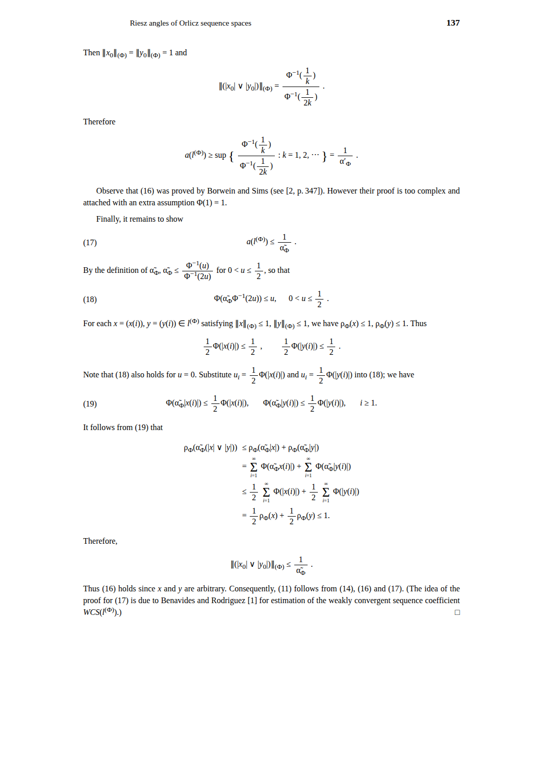Riesz angles of Orlicz sequence spaces 137
Then ∥x0∥(Φ) = ∥y0∥(Φ) = 1 and
∥(|x0| ∨ |y0|)∥(Φ) = Φ−1(1 k) Φ−1(12k) .
Therefore
a(l(Φ)) ≥ sup { Φ−1(1 k) Φ−1(12k) : k = 1, 2, ··· } = 1 α′Φ .
Observe that (16) was proved by Borwein and Sims (see [2, p. 347]). However their proof is too complex and attached with an extra assumption Φ(1) = 1.
Finally, it remains to show
(17) a(l(Φ)) ≤ 1 α̃Φ .
By the definition of α̃Φ, α̃Φ ≤ Φ−1(u) Φ−1(2u) for 0 < u ≤ 12, so that
(18) Φ(α̃ΦΦ−1(2u)) ≤ u, 0 < u ≤ 12 .
For each x = (x(i)), y = (y(i)) ∈ l(Φ) satisfying ∥x∥(Φ) ≤ 1, ∥y∥(Φ) ≤ 1, we have ρΦ(x) ≤ 1, ρΦ(y) ≤ 1. Thus
12 Φ(|x(i)|) ≤ 12 , 12 Φ(|y(i)|) ≤ 12 .
Note that (18) also holds for u = 0. Substitute ui = 12 Φ(|x(i)|) and ui = 12 Φ(|y(i)|) into (18); we have
(19) Φ(α̃Φ|x(i)|) ≤ 12 Φ(|x(i)|), Φ(α̃Φ|y(i)|) ≤ 12 Φ(|y(i)|), i ≥ 1.
It follows from (19) that
ρΦ(α̃Φ(|x| ∨ |y|)) ≤ ρΦ(α̃Φ|x|) + ρΦ(α̃Φ|y|)
= ∞Σi=1 Φ(α̃Φx(i)|) + ∞Σi=1 Φ(α̃Φ|y(i)|)
≤ 12 ∞Σi=1 Φ(|x(i)|) + 12 ∞Σi=1 Φ(|y(i)|)
= 12ρΦ(x) + 12ρΦ(y) ≤ 1.
Therefore,
∥(|x0| ∨ |y0|)∥(Φ) ≤ 1 α̃Φ .
Thus (16) holds since x and y are arbitrary. Consequently, (11) follows from (14), (16) and (17). (The idea of the proof for (17) is due to Benavides and Rodriguez [1] for estimation of the weakly convergent sequence coefficient WCS(l(Φ)).) □